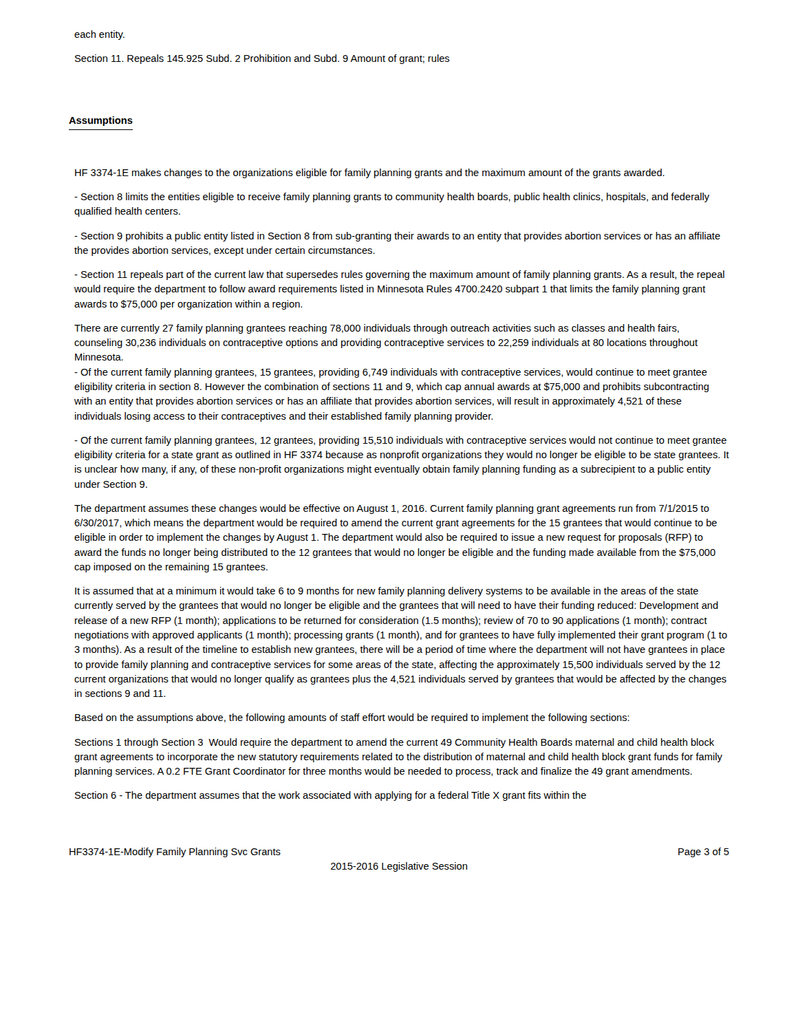each entity.
Section 11. Repeals 145.925 Subd. 2 Prohibition and Subd. 9 Amount of grant; rules
Assumptions
HF 3374-1E makes changes to the organizations eligible for family planning grants and the maximum amount of the grants awarded.
- Section 8 limits the entities eligible to receive family planning grants to community health boards, public health clinics, hospitals, and federally qualified health centers.
- Section 9 prohibits a public entity listed in Section 8 from sub-granting their awards to an entity that provides abortion services or has an affiliate the provides abortion services, except under certain circumstances.
- Section 11 repeals part of the current law that supersedes rules governing the maximum amount of family planning grants. As a result, the repeal would require the department to follow award requirements listed in Minnesota Rules 4700.2420 subpart 1 that limits the family planning grant awards to $75,000 per organization within a region.
There are currently 27 family planning grantees reaching 78,000 individuals through outreach activities such as classes and health fairs, counseling 30,236 individuals on contraceptive options and providing contraceptive services to 22,259 individuals at 80 locations throughout Minnesota.
- Of the current family planning grantees, 15 grantees, providing 6,749 individuals with contraceptive services, would continue to meet grantee eligibility criteria in section 8. However the combination of sections 11 and 9, which cap annual awards at $75,000 and prohibits subcontracting with an entity that provides abortion services or has an affiliate that provides abortion services, will result in approximately 4,521 of these individuals losing access to their contraceptives and their established family planning provider.
- Of the current family planning grantees, 12 grantees, providing 15,510 individuals with contraceptive services would not continue to meet grantee eligibility criteria for a state grant as outlined in HF 3374 because as nonprofit organizations they would no longer be eligible to be state grantees. It is unclear how many, if any, of these non-profit organizations might eventually obtain family planning funding as a subrecipient to a public entity under Section 9.
The department assumes these changes would be effective on August 1, 2016. Current family planning grant agreements run from 7/1/2015 to 6/30/2017, which means the department would be required to amend the current grant agreements for the 15 grantees that would continue to be eligible in order to implement the changes by August 1. The department would also be required to issue a new request for proposals (RFP) to award the funds no longer being distributed to the 12 grantees that would no longer be eligible and the funding made available from the $75,000 cap imposed on the remaining 15 grantees.
It is assumed that at a minimum it would take 6 to 9 months for new family planning delivery systems to be available in the areas of the state currently served by the grantees that would no longer be eligible and the grantees that will need to have their funding reduced: Development and release of a new RFP (1 month); applications to be returned for consideration (1.5 months); review of 70 to 90 applications (1 month); contract negotiations with approved applicants (1 month); processing grants (1 month), and for grantees to have fully implemented their grant program (1 to 3 months). As a result of the timeline to establish new grantees, there will be a period of time where the department will not have grantees in place to provide family planning and contraceptive services for some areas of the state, affecting the approximately 15,500 individuals served by the 12 current organizations that would no longer qualify as grantees plus the 4,521 individuals served by grantees that would be affected by the changes in sections 9 and 11.
Based on the assumptions above, the following amounts of staff effort would be required to implement the following sections:
Sections 1 through Section 3 Would require the department to amend the current 49 Community Health Boards maternal and child health block grant agreements to incorporate the new statutory requirements related to the distribution of maternal and child health block grant funds for family planning services. A 0.2 FTE Grant Coordinator for three months would be needed to process, track and finalize the 49 grant amendments.
Section 6 - The department assumes that the work associated with applying for a federal Title X grant fits within the
HF3374-1E-Modify Family Planning Svc Grants
Page 3 of 5
2015-2016 Legislative Session